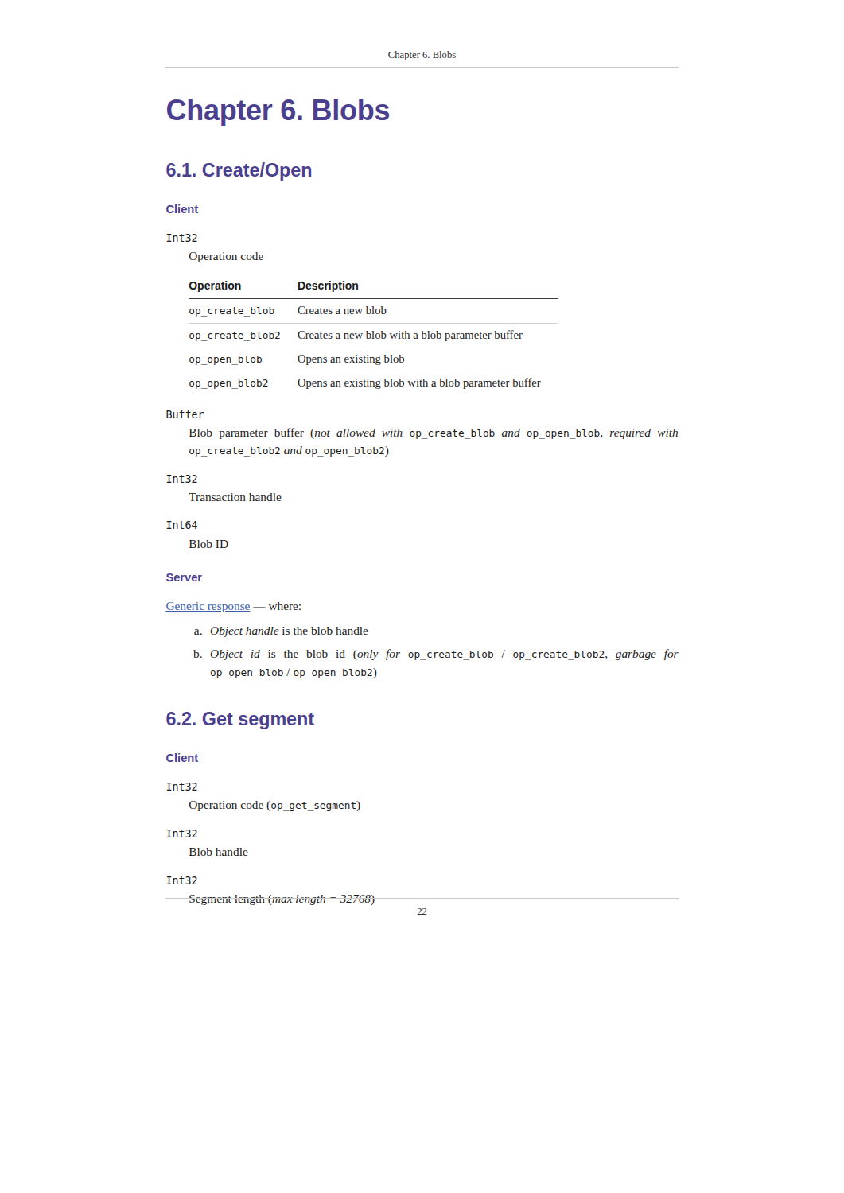Chapter 6. Blobs
Chapter 6. Blobs
6.1. Create/Open
Client
Int32
Operation code
| Operation | Description |
| --- | --- |
| op_create_blob | Creates a new blob |
| op_create_blob2 | Creates a new blob with a blob parameter buffer |
| op_open_blob | Opens an existing blob |
| op_open_blob2 | Opens an existing blob with a blob parameter buffer |
Buffer
Blob parameter buffer (not allowed with op_create_blob and op_open_blob, required with op_create_blob2 and op_open_blob2)
Int32
Transaction handle
Int64
Blob ID
Server
Generic response — where:
Object handle is the blob handle
Object id is the blob id (only for op_create_blob / op_create_blob2, garbage for op_open_blob / op_open_blob2)
6.2. Get segment
Client
Int32
Operation code (op_get_segment)
Int32
Blob handle
Int32
Segment length (max length = 32768)
22